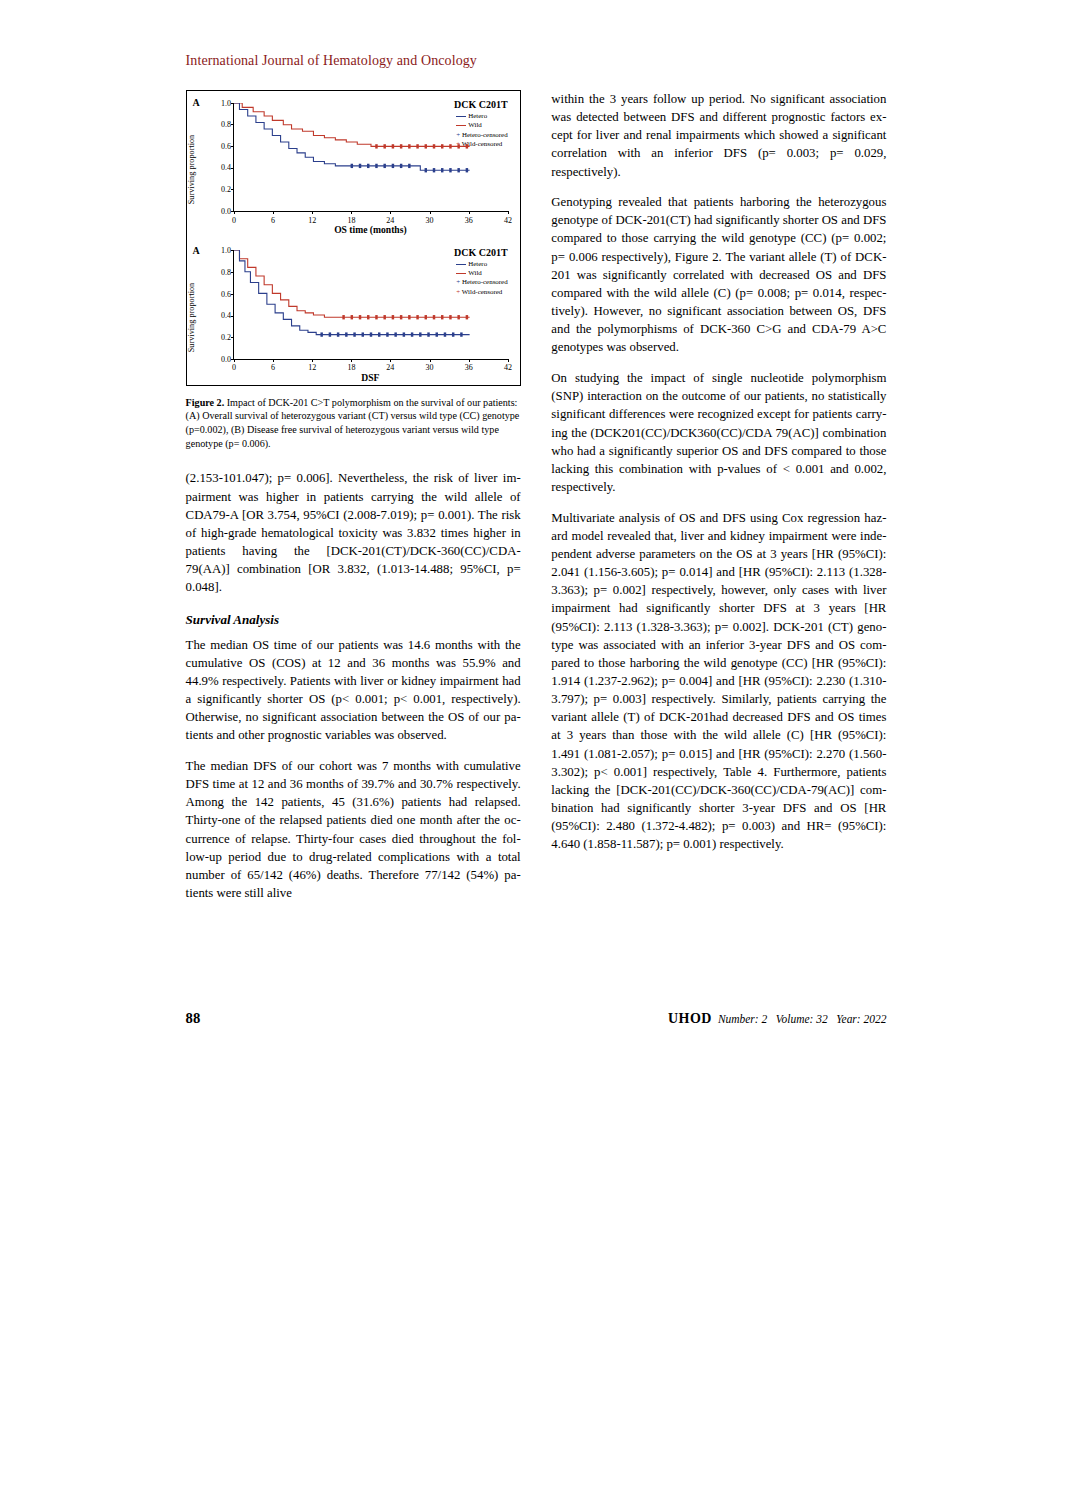International Journal of Hematology and Oncology
A
DCK C201T
Hetero
Wild
+ Hetero-censored
+ Wild-censored
Surviving proportion
1.0
0.8
0.6
0.4
0.2
0.0
0
6
12
18
24
30
36
42
OS time (months)
A
DCK C201T
Hetero
Wild
+ Hetero-censored
+ Wild-censored
Surviving proportion
1.0
0.8
0.6
0.4
0.2
0.0
0
6
12
18
24
30
36
42
DSF
Figure 2. Impact of DCK-201 C>T polymorphism on the survival of our patients: (A) Overall survival of heterozygous variant (CT) versus wild type (CC) genotype (p=0.002), (B) Disease free survival of heterozygous variant versus wild type genotype (p= 0.006).
(2.153-101.047); p= 0.006]. Nevertheless, the risk of liver impairment was higher in patients carrying the wild allele of CDA79-A [OR 3.754, 95%CI (2.008-7.019); p= 0.001). The risk of high-grade hematological toxicity was 3.832 times higher in patients having the [DCK-201(CT)/DCK-360(CC)/CDA-79(AA)] combination [OR 3.832, (1.013-14.488; 95%CI, p= 0.048].
Survival Analysis
The median OS time of our patients was 14.6 months with the cumulative OS (COS) at 12 and 36 months was 55.9% and 44.9% respectively. Patients with liver or kidney impairment had a significantly shorter OS (p< 0.001; p< 0.001, respectively). Otherwise, no significant association between the OS of our patients and other prognostic variables was observed.
The median DFS of our cohort was 7 months with cumulative DFS time at 12 and 36 months of 39.7% and 30.7% respectively. Among the 142 patients, 45 (31.6%) patients had relapsed. Thirty-one of the relapsed patients died one month after the occurrence of relapse. Thirty-four cases died throughout the follow-up period due to drug-related complications with a total number of 65/142 (46%) deaths. Therefore 77/142 (54%) patients were still alive
within the 3 years follow up period. No significant association was detected between DFS and different prognostic factors except for liver and renal impairments which showed a significant correlation with an inferior DFS (p= 0.003; p= 0.029, respectively).
Genotyping revealed that patients harboring the heterozygous genotype of DCK-201(CT) had significantly shorter OS and DFS compared to those carrying the wild genotype (CC) (p= 0.002; p= 0.006 respectively), Figure 2. The variant allele (T) of DCK-201 was significantly correlated with decreased OS and DFS compared with the wild allele (C) (p= 0.008; p= 0.014, respectively). However, no significant association between OS, DFS and the polymorphisms of DCK-360 C>G and CDA-79 A>C genotypes was observed.
On studying the impact of single nucleotide polymorphism (SNP) interaction on the outcome of our patients, no statistically significant differences were recognized except for patients carrying the (DCK201(CC)/DCK360(CC)/CDA 79(AC)] combination who had a significantly superior OS and DFS compared to those lacking this combination with p-values of < 0.001 and 0.002, respectively.
Multivariate analysis of OS and DFS using Cox regression hazard model revealed that, liver and kidney impairment were independent adverse parameters on the OS at 3 years [HR (95%CI): 2.041 (1.156-3.605); p= 0.014] and [HR (95%CI): 2.113 (1.328-3.363); p= 0.002] respectively, however, only cases with liver impairment had significantly shorter DFS at 3 years [HR (95%CI): 2.113 (1.328-3.363); p= 0.002]. DCK-201 (CT) genotype was associated with an inferior 3-year DFS and OS compared to those harboring the wild genotype (CC) [HR (95%CI): 1.914 (1.237-2.962); p= 0.004] and [HR (95%CI): 2.230 (1.310-3.797); p= 0.003] respectively. Similarly, patients carrying the variant allele (T) of DCK-201had decreased DFS and OS times at 3 years than those with the wild allele (C) [HR (95%CI): 1.491 (1.081-2.057); p= 0.015] and [HR (95%CI): 2.270 (1.560-3.302); p< 0.001] respectively, Table 4. Furthermore, patients lacking the [DCK-201(CC)/DCK-360(CC)/CDA-79(AC)] combination had significantly shorter 3-year DFS and OS [HR (95%CI): 2.480 (1.372-4.482); p= 0.003) and HR= (95%CI): 4.640 (1.858-11.587); p= 0.001) respectively.
88
UHOD Number: 2 Volume: 32 Year: 2022